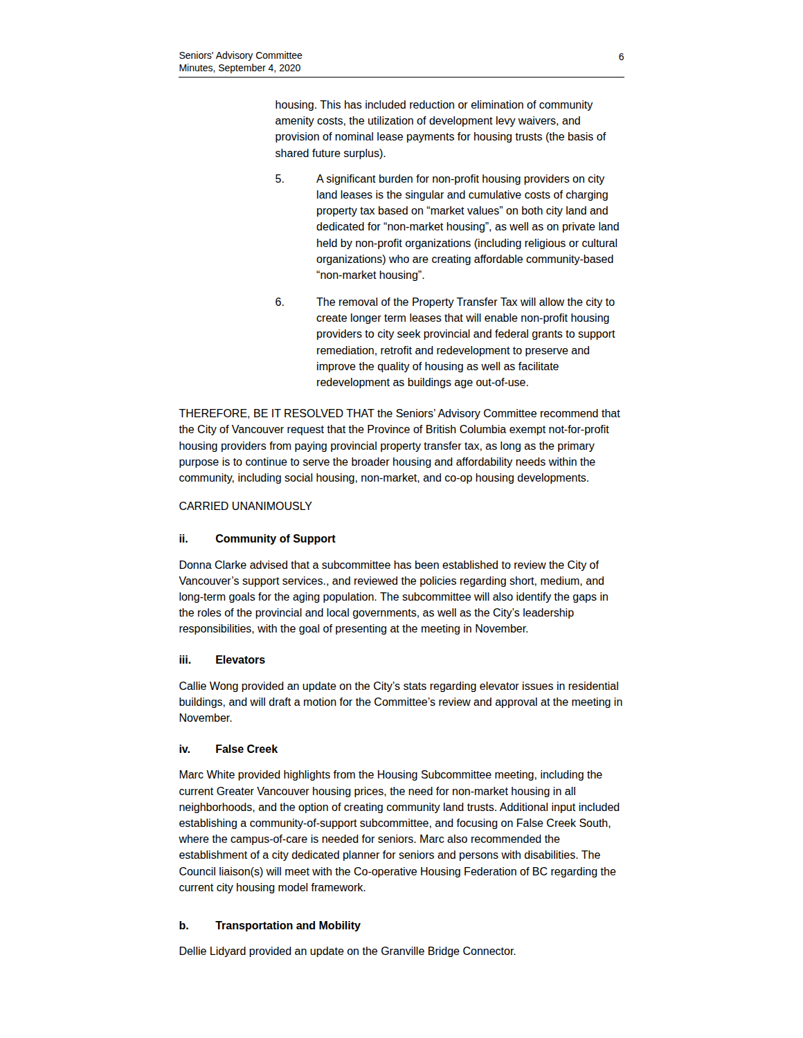Seniors' Advisory Committee
Minutes, September 4, 2020
6
housing. This has included reduction or elimination of community amenity costs, the utilization of development levy waivers, and provision of nominal lease payments for housing trusts (the basis of shared future surplus).
5. A significant burden for non-profit housing providers on city land leases is the singular and cumulative costs of charging property tax based on “market values” on both city land and dedicated for “non-market housing”, as well as on private land held by non-profit organizations (including religious or cultural organizations) who are creating affordable community-based “non-market housing”.
6. The removal of the Property Transfer Tax will allow the city to create longer term leases that will enable non-profit housing providers to city seek provincial and federal grants to support remediation, retrofit and redevelopment to preserve and improve the quality of housing as well as facilitate redevelopment as buildings age out-of-use.
THEREFORE, BE IT RESOLVED THAT the Seniors’ Advisory Committee recommend that the City of Vancouver request that the Province of British Columbia exempt not-for-profit housing providers from paying provincial property transfer tax, as long as the primary purpose is to continue to serve the broader housing and affordability needs within the community, including social housing, non-market, and co-op housing developments.
CARRIED UNANIMOUSLY
ii. Community of Support
Donna Clarke advised that a subcommittee has been established to review the City of Vancouver’s support services., and reviewed the policies regarding short, medium, and long-term goals for the aging population. The subcommittee will also identify the gaps in the roles of the provincial and local governments, as well as the City’s leadership responsibilities, with the goal of presenting at the meeting in November.
iii. Elevators
Callie Wong provided an update on the City’s stats regarding elevator issues in residential buildings, and will draft a motion for the Committee’s review and approval at the meeting in November.
iv. False Creek
Marc White provided highlights from the Housing Subcommittee meeting, including the current Greater Vancouver housing prices, the need for non-market housing in all neighborhoods, and the option of creating community land trusts. Additional input included establishing a community-of-support subcommittee, and focusing on False Creek South, where the campus-of-care is needed for seniors. Marc also recommended the establishment of a city dedicated planner for seniors and persons with disabilities. The Council liaison(s) will meet with the Co-operative Housing Federation of BC regarding the current city housing model framework.
b. Transportation and Mobility
Dellie Lidyard provided an update on the Granville Bridge Connector.